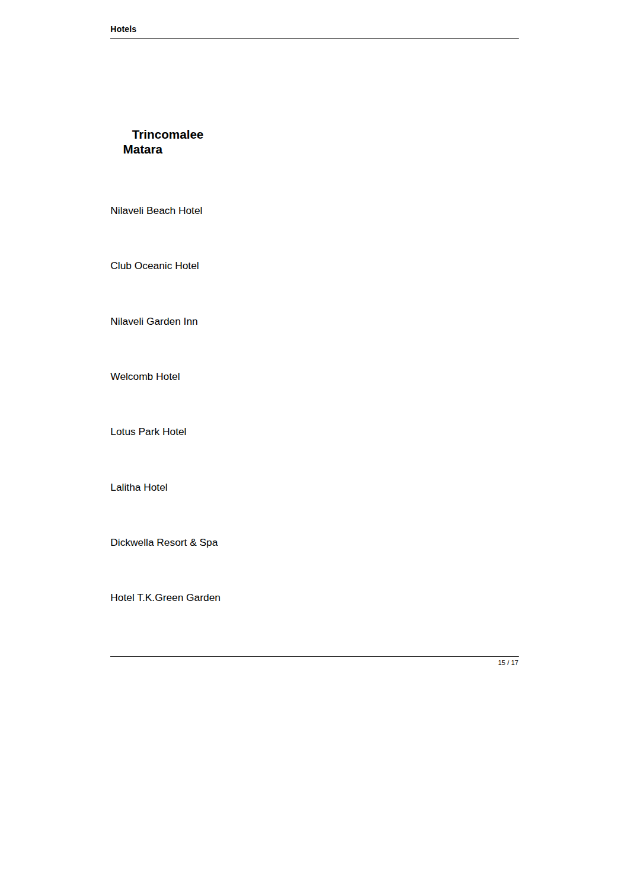Hotels
Trincomalee Matara
Nilaveli Beach Hotel
Club Oceanic Hotel
Nilaveli Garden Inn
Welcomb Hotel
Lotus Park Hotel
Lalitha Hotel
Dickwella Resort & Spa
Hotel T.K.Green Garden
15 / 17